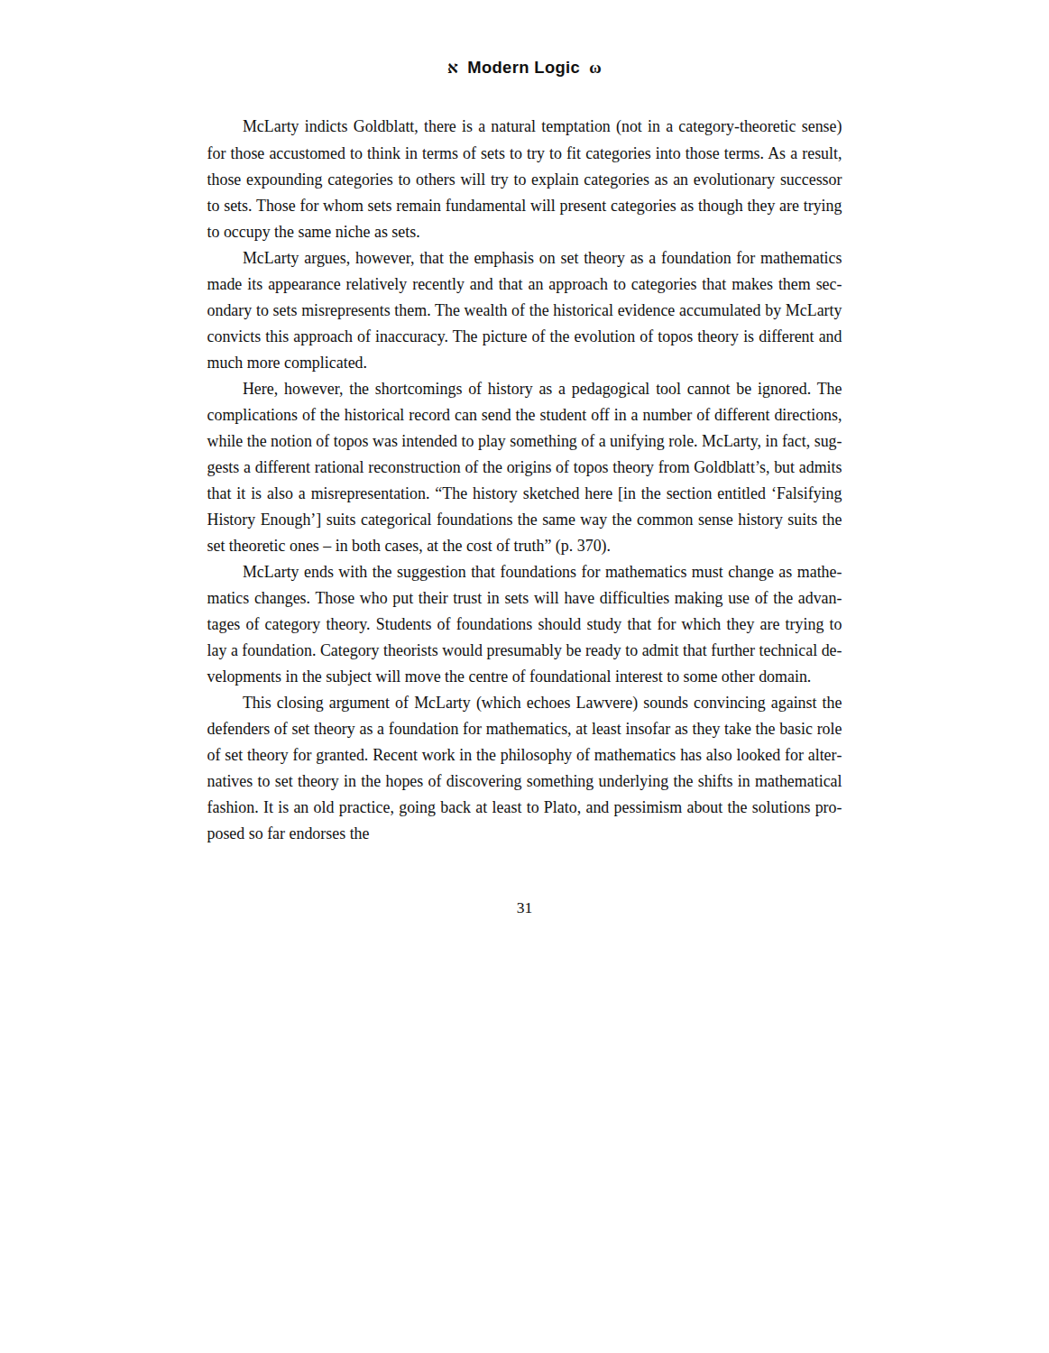אModern Logic ω
McLarty indicts Goldblatt, there is a natural temptation (not in a category-theoretic sense) for those accustomed to think in terms of sets to try to fit categories into those terms. As a result, those expounding categories to others will try to explain categories as an evolutionary successor to sets. Those for whom sets remain fundamental will present categories as though they are trying to occupy the same niche as sets.
McLarty argues, however, that the emphasis on set theory as a foundation for mathematics made its appearance relatively recently and that an approach to categories that makes them secondary to sets misrepresents them. The wealth of the historical evidence accumulated by McLarty convicts this approach of inaccuracy. The picture of the evolution of topos theory is different and much more complicated.
Here, however, the shortcomings of history as a pedagogical tool cannot be ignored. The complications of the historical record can send the student off in a number of different directions, while the notion of topos was intended to play something of a unifying role. McLarty, in fact, suggests a different rational reconstruction of the origins of topos theory from Goldblatt’s, but admits that it is also a misrepresentation. “The history sketched here [in the section entitled ‘Falsifying History Enough’] suits categorical foundations the same way the common sense history suits the set theoretic ones – in both cases, at the cost of truth” (p. 370).
McLarty ends with the suggestion that foundations for mathematics must change as mathematics changes. Those who put their trust in sets will have difficulties making use of the advantages of category theory. Students of foundations should study that for which they are trying to lay a foundation. Category theorists would presumably be ready to admit that further technical developments in the subject will move the centre of foundational interest to some other domain.
This closing argument of McLarty (which echoes Lawvere) sounds convincing against the defenders of set theory as a foundation for mathematics, at least insofar as they take the basic role of set theory for granted. Recent work in the philosophy of mathematics has also looked for alternatives to set theory in the hopes of discovering something underlying the shifts in mathematical fashion. It is an old practice, going back at least to Plato, and pessimism about the solutions proposed so far endorses the
31